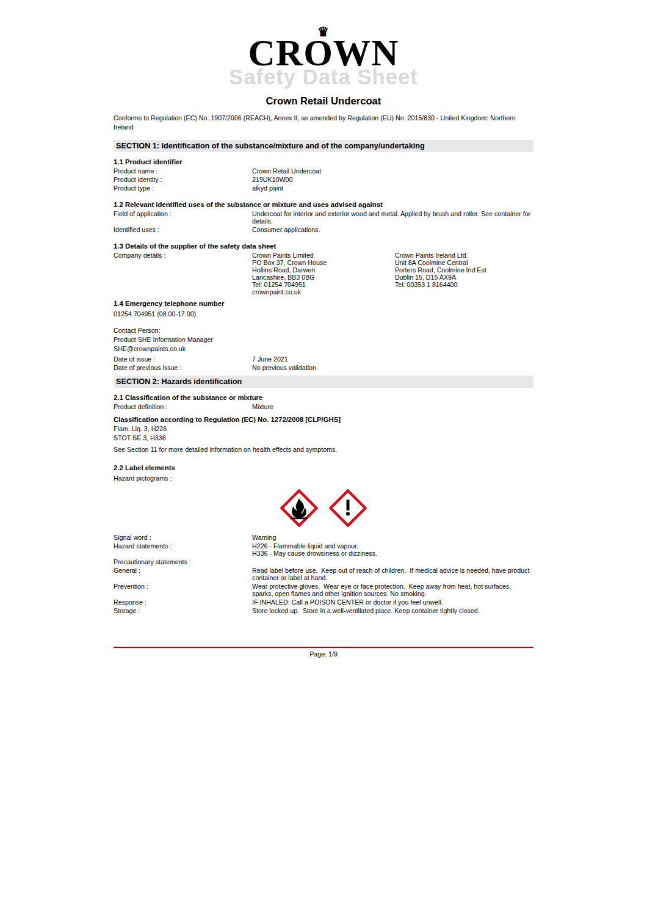♛ CROWN
Safety Data Sheet
Crown Retail Undercoat
Conforms to Regulation (EC) No. 1907/2006 (REACH), Annex II, as amended by Regulation (EU) No. 2015/830 - United Kingdom: Northern Ireland
SECTION 1: Identification of the substance/mixture and of the company/undertaking
1.1 Product identifier
| Product name : | Crown Retail Undercoat |
| Product identity : | 219UK10W00 |
| Product type : | alkyd paint |
1.2 Relevant identified uses of the substance or mixture and uses advised against
| Field of application : | Undercoat for interior and exterior wood and metal. Applied by brush and roller. See container for details. |
| Identified uses : | Consumer applications. |
1.3 Details of the supplier of the safety data sheet
| Company details : | Crown Paints Limited PO Box 37, Crown House Hollins Road, Darwen Lancashire, BB3 0BG Tel: 01254 704951 crownpaint.co.uk | Crown Paints Ireland Ltd. Unit 8A Coolmine Central Porters Road, Coolmine Ind Est Dublin 15, D15 AX9A Tel: 00353 1 8164400 |
1.4 Emergency telephone number
01254 704951 (08.00-17.00)
Contact Person:
Product SHE Information Manager
SHE@crownpaints.co.uk
| Date of issue : | 7 June 2021 |
| Date of previous issue : | No previous validation. |
SECTION 2: Hazards identification
2.1 Classification of the substance or mixture
| Product definition : | Mixture |
Classification according to Regulation (EC) No. 1272/2008 [CLP/GHS]
Flam. Liq. 3, H226
STOT SE 3, H336
See Section 11 for more detailed information on health effects and symptoms.
2.2 Label elements
Hazard pictograms :
| Signal word : | Warning |
| Hazard statements : | H226 - Flammable liquid and vapour. H336 - May cause drowsiness or dizziness. |
| Precautionary statements : | |
| General : | Read label before use. Keep out of reach of children. If medical advice is needed, have product container or label at hand. |
| Prevention : | Wear protective gloves. Wear eye or face protection. Keep away from heat, hot surfaces, sparks, open flames and other ignition sources. No smoking. |
| Response : | IF INHALED: Call a POISON CENTER or doctor if you feel unwell. |
| Storage : | Store locked up. Store in a well-ventilated place. Keep container tightly closed. |
Page: 1/9